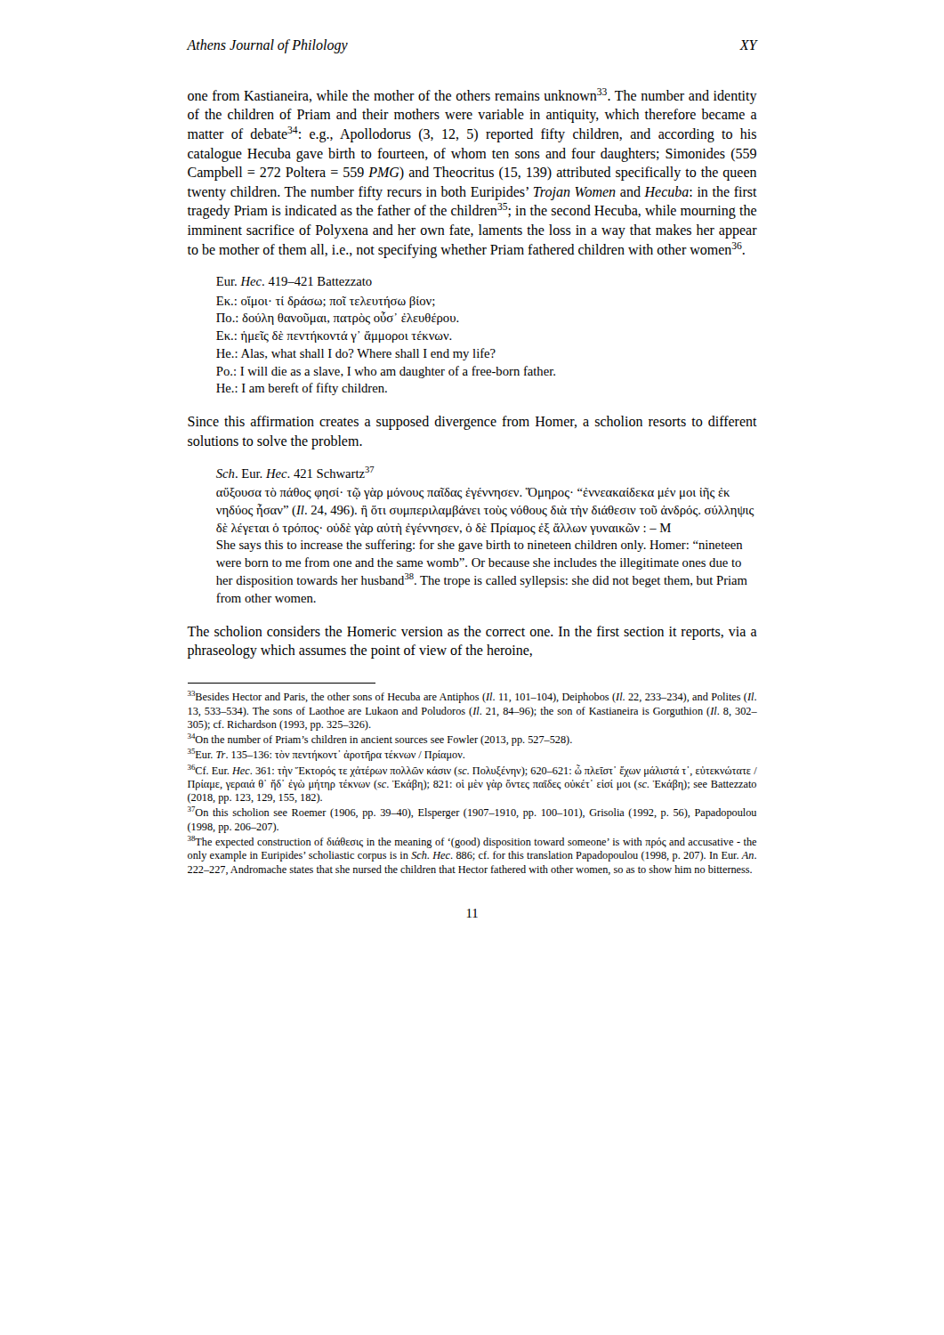Athens Journal of Philology XY
one from Kastianeira, while the mother of the others remains unknown33. The number and identity of the children of Priam and their mothers were variable in antiquity, which therefore became a matter of debate34: e.g., Apollodorus (3, 12, 5) reported fifty children, and according to his catalogue Hecuba gave birth to fourteen, of whom ten sons and four daughters; Simonides (559 Campbell = 272 Poltera = 559 PMG) and Theocritus (15, 139) attributed specifically to the queen twenty children. The number fifty recurs in both Euripides’ Trojan Women and Hecuba: in the first tragedy Priam is indicated as the father of the children35; in the second Hecuba, while mourning the imminent sacrifice of Polyxena and her own fate, laments the loss in a way that makes her appear to be mother of them all, i.e., not specifying whether Priam fathered children with other women36.
Eur. Hec. 419–421 Battezzato
Εκ.: οἴμοι· τί δράσω; ποῖ τελευτήσω βίον;
Πο.: δούλη θανοῦμαι, πατρὸς οὖσ᾽ ἐλευθέρου.
Εκ.: ἡμεῖς δὲ πεντήκοντά γ᾽ ἄμμοροι τέκνων.
He.: Alas, what shall I do? Where shall I end my life?
Po.: I will die as a slave, I who am daughter of a free-born father.
He.: I am bereft of fifty children.
Since this affirmation creates a supposed divergence from Homer, a scholion resorts to different solutions to solve the problem.
Sch. Eur. Hec. 421 Schwartz37
αὔξουσα τὸ πάθος φησί· τῷ γὰρ μόνους παῖδας ἐγέννησεν. Ὅμηρος· “ἐννεακαίδεκα μέν μοι ἰῆς ἐκ νηδύος ἦσαν” (Il. 24, 496). ἢ ὅτι συμπεριλαμβάνει τοὺς νόθους διὰ τὴν διάθεσιν τοῦ ἀνδρός. σύλληψις δὲ λέγεται ὁ τρόπος· οὐδὲ γὰρ αὐτὴ ἐγέννησεν, ὁ δὲ Πρίαμος ἐξ ἄλλων γυναικῶν : – M
She says this to increase the suffering: for she gave birth to nineteen children only. Homer: “nineteen were born to me from one and the same womb”. Or because she includes the illegitimate ones due to her disposition towards her husband38. The trope is called syllepsis: she did not beget them, but Priam from other women.
The scholion considers the Homeric version as the correct one. In the first section it reports, via a phraseology which assumes the point of view of the heroine,
33Besides Hector and Paris, the other sons of Hecuba are Antiphos (Il. 11, 101–104), Deiphobos (Il. 22, 233–234), and Polites (Il. 13, 533–534). The sons of Laothoe are Lukaon and Poludoros (Il. 21, 84–96); the son of Kastianeira is Gorguthion (Il. 8, 302–305); cf. Richardson (1993, pp. 325–326).
34On the number of Priam’s children in ancient sources see Fowler (2013, pp. 527–528).
35Eur. Tr. 135–136: τὸν πεντήκοντ᾽ ἀροτῆρα τέκνων / Πρίαμον.
36Cf. Eur. Hec. 361: τὴν Ἕκτορός τε χἀτέρων πολλῶν κάσιν (sc. Πολυξένην); 620–621: ὦ πλεῖστ᾽ ἔχων μάλιστά τ᾽, εὐτεκνώτατε / Πρίαμε, γεραιά θ᾽ ἥδ᾽ ἐγὼ μήτηρ τέκνων (sc. Ἑκάβη); 821: οἱ μὲν γὰρ ὄντες παῖδες οὐκέτ᾽ εἰσί μοι (sc. Ἑκάβη); see Battezzato (2018, pp. 123, 129, 155, 182).
37On this scholion see Roemer (1906, pp. 39–40), Elsperger (1907–1910, pp. 100–101), Grisolia (1992, p. 56), Papadopoulou (1998, pp. 206–207).
38The expected construction of διάθεσις in the meaning of ‘(good) disposition toward someone’ is with πρός and accusative - the only example in Euripides’ scholiastic corpus is in Sch. Hec. 886; cf. for this translation Papadopoulou (1998, p. 207). In Eur. An. 222–227, Andromache states that she nursed the children that Hector fathered with other women, so as to show him no bitterness.
11